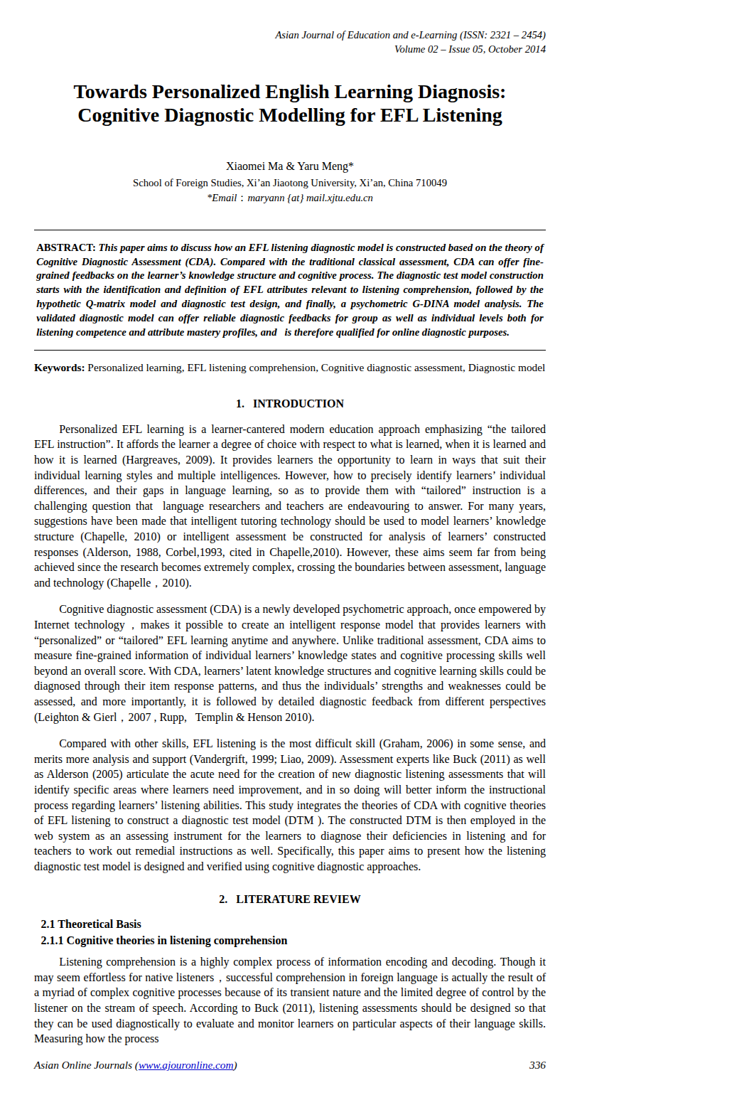Asian Journal of Education and e-Learning (ISSN: 2321 – 2454)
Volume 02 – Issue 05, October 2014
Towards Personalized English Learning Diagnosis: Cognitive Diagnostic Modelling for EFL Listening
Xiaomei Ma & Yaru Meng*
School of Foreign Studies, Xi’an Jiaotong University, Xi’an, China 710049
*Email：maryann {at} mail.xjtu.edu.cn
ABSTRACT: This paper aims to discuss how an EFL listening diagnostic model is constructed based on the theory of Cognitive Diagnostic Assessment (CDA). Compared with the traditional classical assessment, CDA can offer fine-grained feedbacks on the learner’s knowledge structure and cognitive process. The diagnostic test model construction starts with the identification and definition of EFL attributes relevant to listening comprehension, followed by the hypothetic Q-matrix model and diagnostic test design, and finally, a psychometric G-DINA model analysis. The validated diagnostic model can offer reliable diagnostic feedbacks for group as well as individual levels both for listening competence and attribute mastery profiles, and is therefore qualified for online diagnostic purposes.
Keywords: Personalized learning, EFL listening comprehension, Cognitive diagnostic assessment, Diagnostic model
1. Introduction
Personalized EFL learning is a learner-cantered modern education approach emphasizing “the tailored EFL instruction”. It affords the learner a degree of choice with respect to what is learned, when it is learned and how it is learned (Hargreaves, 2009). It provides learners the opportunity to learn in ways that suit their individual learning styles and multiple intelligences. However, how to precisely identify learners’ individual differences, and their gaps in language learning, so as to provide them with “tailored” instruction is a challenging question that language researchers and teachers are endeavouring to answer. For many years, suggestions have been made that intelligent tutoring technology should be used to model learners’ knowledge structure (Chapelle, 2010) or intelligent assessment be constructed for analysis of learners’ constructed responses (Alderson, 1988, Corbel,1993, cited in Chapelle,2010). However, these aims seem far from being achieved since the research becomes extremely complex, crossing the boundaries between assessment, language and technology (Chapelle，2010).
Cognitive diagnostic assessment (CDA) is a newly developed psychometric approach, once empowered by Internet technology，makes it possible to create an intelligent response model that provides learners with “personalized” or “tailored” EFL learning anytime and anywhere. Unlike traditional assessment, CDA aims to measure fine-grained information of individual learners’ knowledge states and cognitive processing skills well beyond an overall score. With CDA, learners’ latent knowledge structures and cognitive learning skills could be diagnosed through their item response patterns, and thus the individuals’ strengths and weaknesses could be assessed, and more importantly, it is followed by detailed diagnostic feedback from different perspectives (Leighton & Gierl，2007 , Rupp, Templin & Henson 2010).
Compared with other skills, EFL listening is the most difficult skill (Graham, 2006) in some sense, and merits more analysis and support (Vandergrift, 1999; Liao, 2009). Assessment experts like Buck (2011) as well as Alderson (2005) articulate the acute need for the creation of new diagnostic listening assessments that will identify specific areas where learners need improvement, and in so doing will better inform the instructional process regarding learners’ listening abilities. This study integrates the theories of CDA with cognitive theories of EFL listening to construct a diagnostic test model (DTM ). The constructed DTM is then employed in the web system as an assessing instrument for the learners to diagnose their deficiencies in listening and for teachers to work out remedial instructions as well. Specifically, this paper aims to present how the listening diagnostic test model is designed and verified using cognitive diagnostic approaches.
2. Literature Review
2.1 Theoretical Basis
2.1.1 Cognitive theories in listening comprehension
Listening comprehension is a highly complex process of information encoding and decoding. Though it may seem effortless for native listeners，successful comprehension in foreign language is actually the result of a myriad of complex cognitive processes because of its transient nature and the limited degree of control by the listener on the stream of speech. According to Buck (2011), listening assessments should be designed so that they can be used diagnostically to evaluate and monitor learners on particular aspects of their language skills. Measuring how the process
Asian Online Journals (www.ajouronline.com) 336